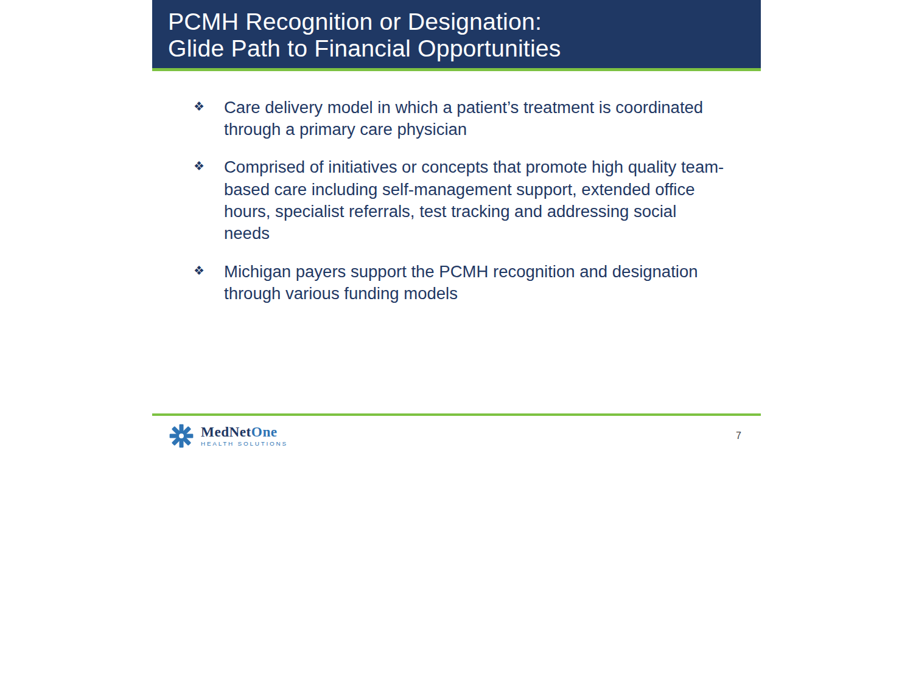PCMH Recognition or Designation:Glide Path to Financial Opportunities
Care delivery model in which a patient’s treatment is coordinated through a primary care physician
Comprised of initiatives or concepts that promote high quality team-based care including self-management support, extended office hours, specialist referrals, test tracking and addressing social needs
Michigan payers support the PCMH recognition and designation through various funding models
MedNetOne Health Solutions
7